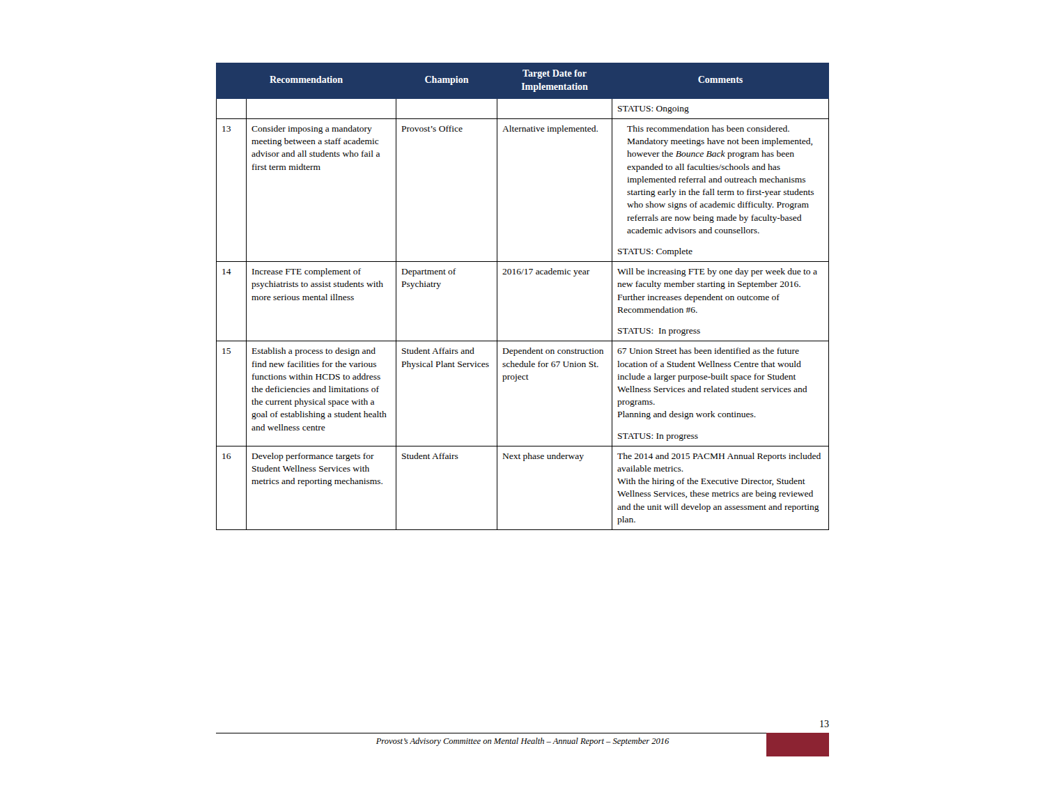| Recommendation | Champion | Target Date for Implementation | Comments |
| --- | --- | --- | --- |
| | | | | STATUS: Ongoing |
| 13 | Consider imposing a mandatory meeting between a staff academic advisor and all students who fail a first term midterm | Provost’s Office | Alternative implemented. | This recommendation has been considered. Mandatory meetings have not been implemented, however the Bounce Back program has been expanded to all faculties/schools and has implemented referral and outreach mechanisms starting early in the fall term to first-year students who show signs of academic difficulty. Program referrals are now being made by faculty-based academic advisors and counsellors. STATUS: Complete |
| 14 | Increase FTE complement of psychiatrists to assist students with more serious mental illness | Department of Psychiatry | 2016/17 academic year | Will be increasing FTE by one day per week due to a new faculty member starting in September 2016. Further increases dependent on outcome of Recommendation #6. STATUS: In progress |
| 15 | Establish a process to design and find new facilities for the various functions within HCDS to address the deficiencies and limitations of the current physical space with a goal of establishing a student health and wellness centre | Student Affairs and Physical Plant Services | Dependent on construction schedule for 67 Union St. project | 67 Union Street has been identified as the future location of a Student Wellness Centre that would include a larger purpose-built space for Student Wellness Services and related student services and programs. Planning and design work continues. STATUS: In progress |
| 16 | Develop performance targets for Student Wellness Services with metrics and reporting mechanisms. | Student Affairs | Next phase underway | The 2014 and 2015 PACMH Annual Reports included available metrics. With the hiring of the Executive Director, Student Wellness Services, these metrics are being reviewed and the unit will develop an assessment and reporting plan. |
13
Provost’s Advisory Committee on Mental Health – Annual Report – September 2016